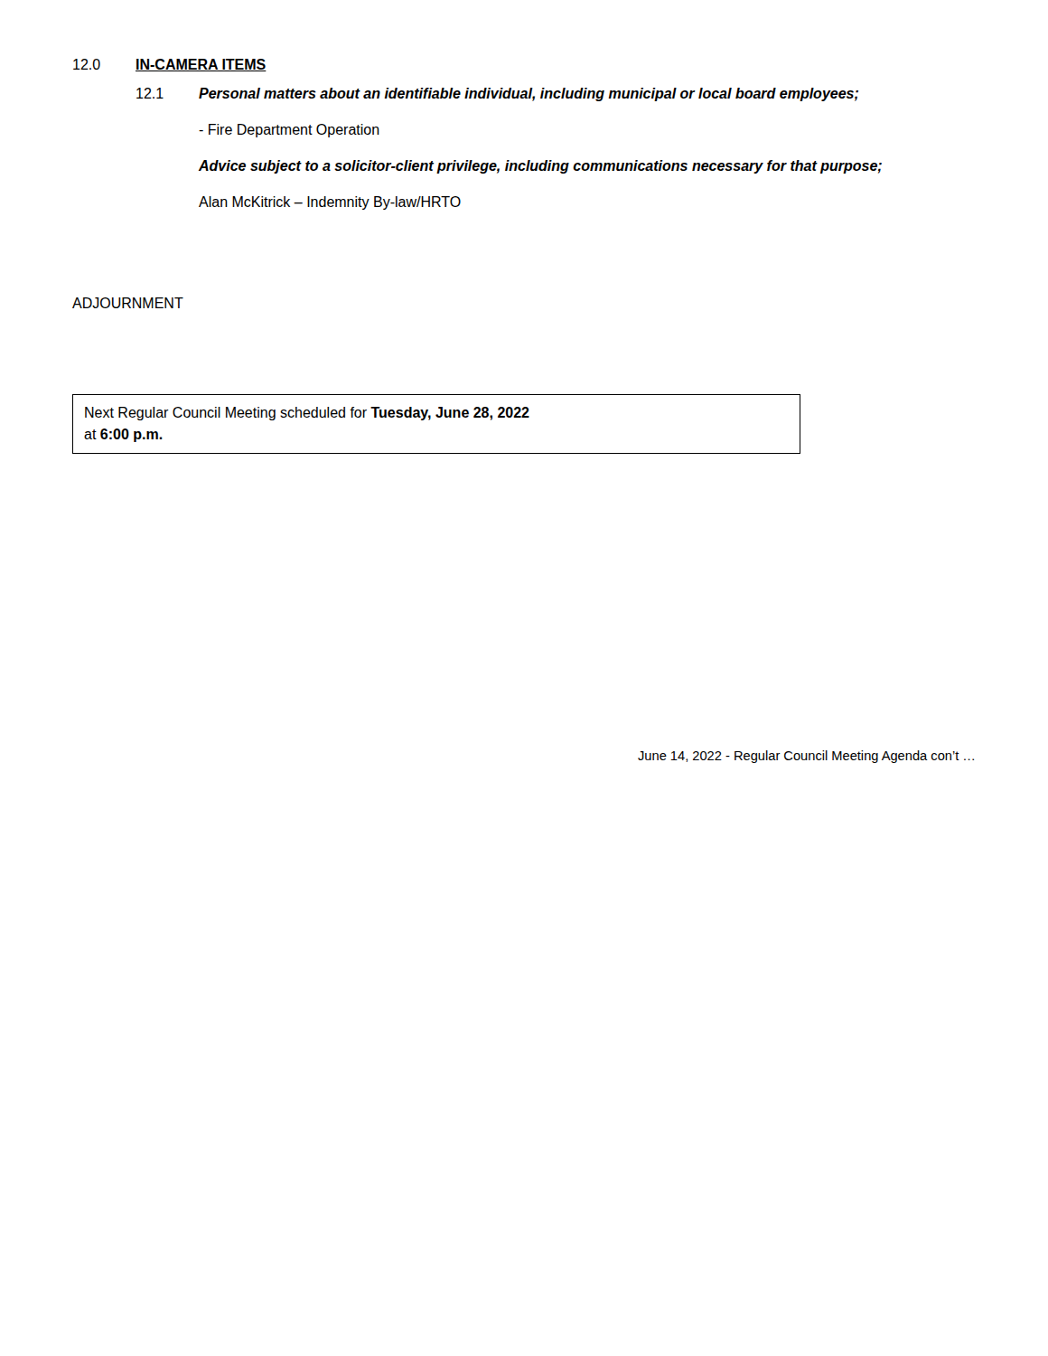12.0
IN-CAMERA ITEMS
12.1
Personal matters about an identifiable individual, including municipal or local board employees;
- Fire Department Operation
Advice subject to a solicitor-client privilege, including communications necessary for that purpose;
Alan McKitrick – Indemnity By-law/HRTO
ADJOURNMENT
Next Regular Council Meeting scheduled for Tuesday, June 28, 2022
at 6:00 p.m.
June 14, 2022 - Regular Council Meeting Agenda con’t …